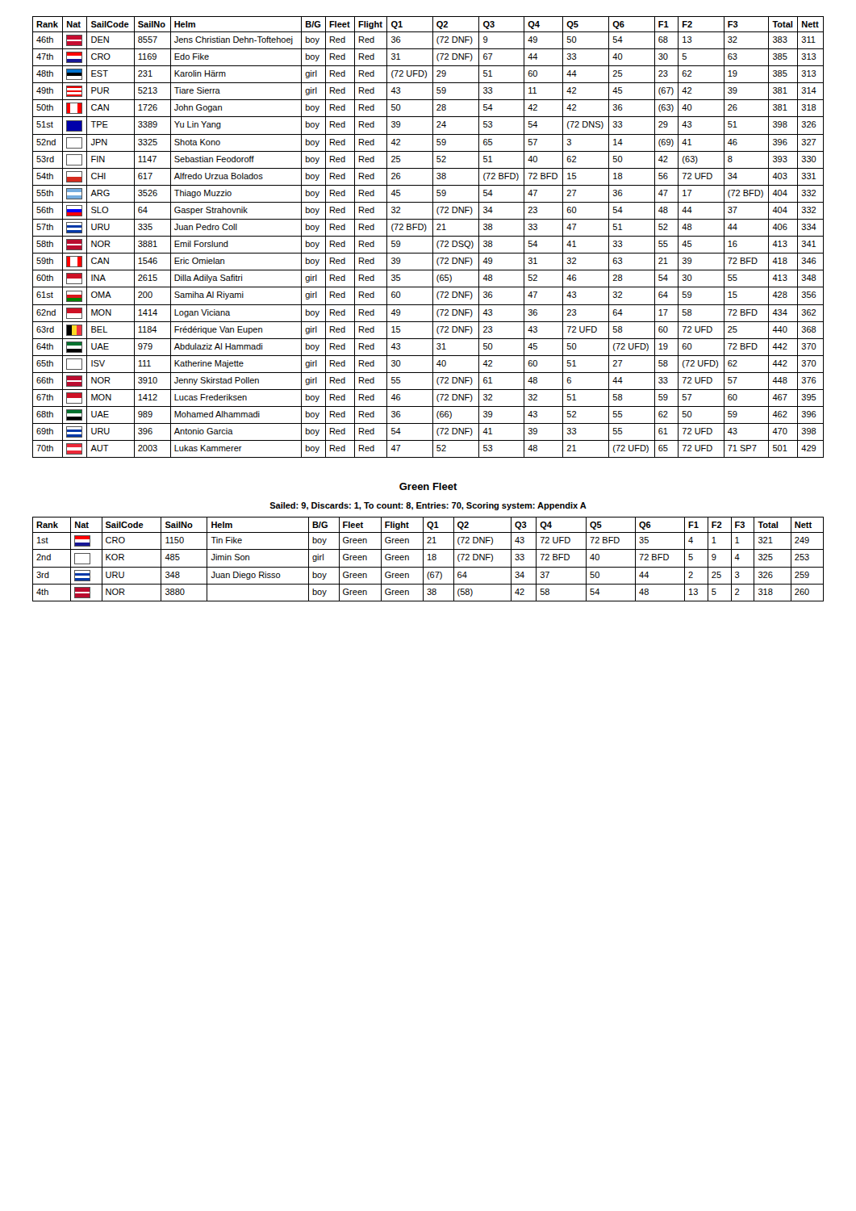| Rank | Nat | SailCode | SailNo | Helm | B/G | Fleet | Flight | Q1 | Q2 | Q3 | Q4 | Q5 | Q6 | F1 | F2 | F3 | Total | Nett |
| --- | --- | --- | --- | --- | --- | --- | --- | --- | --- | --- | --- | --- | --- | --- | --- | --- | --- | --- |
| 46th | | DEN | 8557 | Jens Christian Dehn-Toftehoej | boy | Red | Red | 36 | (72 DNF) | 9 | 49 | 50 | 54 | 68 | 13 | 32 | 383 | 311 |
| 47th | | CRO | 1169 | Edo Fike | boy | Red | Red | 31 | (72 DNF) | 67 | 44 | 33 | 40 | 30 | 5 | 63 | 385 | 313 |
| 48th | | EST | 231 | Karolin Härm | girl | Red | Red | (72 UFD) | 29 | 51 | 60 | 44 | 25 | 23 | 62 | 19 | 385 | 313 |
| 49th | | PUR | 5213 | Tiare Sierra | girl | Red | Red | 43 | 59 | 33 | 11 | 42 | 45 | (67) | 42 | 39 | 381 | 314 |
| 50th | | CAN | 1726 | John Gogan | boy | Red | Red | 50 | 28 | 54 | 42 | 42 | 36 | (63) | 40 | 26 | 381 | 318 |
| 51st | | TPE | 3389 | Yu Lin Yang | boy | Red | Red | 39 | 24 | 53 | 54 | (72 DNS) | 33 | 29 | 43 | 51 | 398 | 326 |
| 52nd | | JPN | 3325 | Shota Kono | boy | Red | Red | 42 | 59 | 65 | 57 | 3 | 14 | (69) | 41 | 46 | 396 | 327 |
| 53rd | | FIN | 1147 | Sebastian Feodoroff | boy | Red | Red | 25 | 52 | 51 | 40 | 62 | 50 | 42 | (63) | 8 | 393 | 330 |
| 54th | | CHI | 617 | Alfredo Urzua Bolados | boy | Red | Red | 26 | 38 | (72 BFD) | 72 BFD | 15 | 18 | 56 | 72 UFD | 34 | 403 | 331 |
| 55th | | ARG | 3526 | Thiago Muzzio | boy | Red | Red | 45 | 59 | 54 | 47 | 27 | 36 | 47 | 17 | (72 BFD) | 404 | 332 |
| 56th | | SLO | 64 | Gasper Strahovnik | boy | Red | Red | 32 | (72 DNF) | 34 | 23 | 60 | 54 | 48 | 44 | 37 | 404 | 332 |
| 57th | | URU | 335 | Juan Pedro Coll | boy | Red | Red | (72 BFD) | 21 | 38 | 33 | 47 | 51 | 52 | 48 | 44 | 406 | 334 |
| 58th | | NOR | 3881 | Emil Forslund | boy | Red | Red | 59 | (72 DSQ) | 38 | 54 | 41 | 33 | 55 | 45 | 16 | 413 | 341 |
| 59th | | CAN | 1546 | Eric Omielan | boy | Red | Red | 39 | (72 DNF) | 49 | 31 | 32 | 63 | 21 | 39 | 72 BFD | 418 | 346 |
| 60th | | INA | 2615 | Dilla Adilya Safitri | girl | Red | Red | 35 | (65) | 48 | 52 | 46 | 28 | 54 | 30 | 55 | 413 | 348 |
| 61st | | OMA | 200 | Samiha Al Riyami | girl | Red | Red | 60 | (72 DNF) | 36 | 47 | 43 | 32 | 64 | 59 | 15 | 428 | 356 |
| 62nd | | MON | 1414 | Logan Viciana | boy | Red | Red | 49 | (72 DNF) | 43 | 36 | 23 | 64 | 17 | 58 | 72 BFD | 434 | 362 |
| 63rd | | BEL | 1184 | Frédérique Van Eupen | girl | Red | Red | 15 | (72 DNF) | 23 | 43 | 72 UFD | 58 | 60 | 72 UFD | 25 | 440 | 368 |
| 64th | | UAE | 979 | Abdulaziz Al Hammadi | boy | Red | Red | 43 | 31 | 50 | 45 | 50 | (72 UFD) | 19 | 60 | 72 BFD | 442 | 370 |
| 65th | | ISV | 111 | Katherine Majette | girl | Red | Red | 30 | 40 | 42 | 60 | 51 | 27 | 58 | (72 UFD) | 62 | 442 | 370 |
| 66th | | NOR | 3910 | Jenny Skirstad Pollen | girl | Red | Red | 55 | (72 DNF) | 61 | 48 | 6 | 44 | 33 | 72 UFD | 57 | 448 | 376 |
| 67th | | MON | 1412 | Lucas Frederiksen | boy | Red | Red | 46 | (72 DNF) | 32 | 32 | 51 | 58 | 59 | 57 | 60 | 467 | 395 |
| 68th | | UAE | 989 | Mohamed Alhammadi | boy | Red | Red | 36 | (66) | 39 | 43 | 52 | 55 | 62 | 50 | 59 | 462 | 396 |
| 69th | | URU | 396 | Antonio Garcia | boy | Red | Red | 54 | (72 DNF) | 41 | 39 | 33 | 55 | 61 | 72 UFD | 43 | 470 | 398 |
| 70th | | AUT | 2003 | Lukas Kammerer | boy | Red | Red | 47 | 52 | 53 | 48 | 21 | (72 UFD) | 65 | 72 UFD | 71 SP7 | 501 | 429 |
Green Fleet
Sailed: 9, Discards: 1, To count: 8, Entries: 70, Scoring system: Appendix A
| Rank | Nat | SailCode | SailNo | Helm | B/G | Fleet | Flight | Q1 | Q2 | Q3 | Q4 | Q5 | Q6 | F1 | F2 | F3 | Total | Nett |
| --- | --- | --- | --- | --- | --- | --- | --- | --- | --- | --- | --- | --- | --- | --- | --- | --- | --- | --- |
| 1st | | CRO | 1150 | Tin Fike | boy | Green | Green | 21 | (72 DNF) | 43 | 72 UFD | 72 BFD | 35 | 4 | 1 | 1 | 321 | 249 |
| 2nd | | KOR | 485 | Jimin Son | girl | Green | Green | 18 | (72 DNF) | 33 | 72 BFD | 40 | 72 BFD | 5 | 9 | 4 | 325 | 253 |
| 3rd | | URU | 348 | Juan Diego Risso | boy | Green | Green | (67) | 64 | 34 | 37 | 50 | 44 | 2 | 25 | 3 | 326 | 259 |
| 4th | | NOR | 3880 | | boy | Green | Green | 38 | (58) | 42 | 58 | 54 | 48 | 13 | 5 | 2 | 318 | 260 |